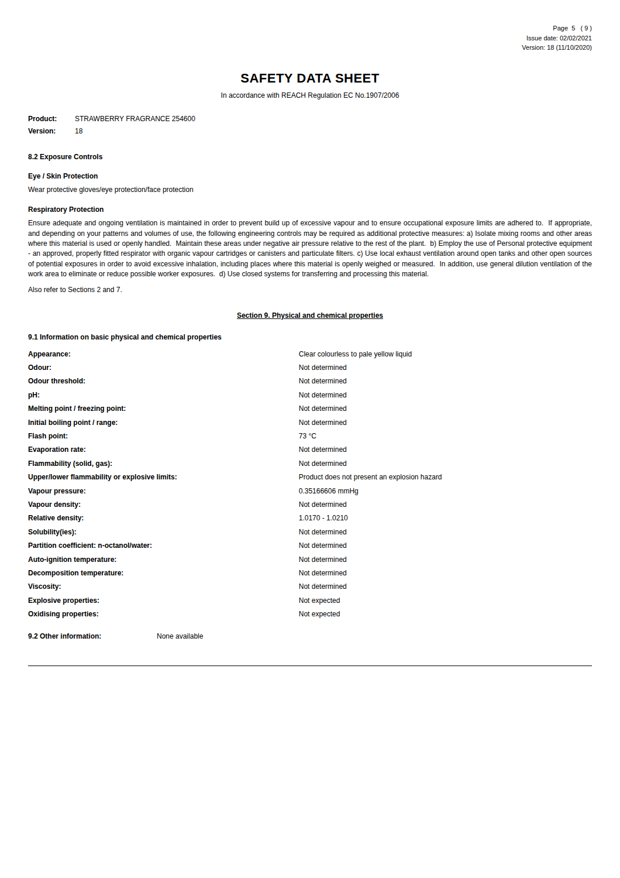Page 5 ( 9 )
Issue date: 02/02/2021
Version: 18 (11/10/2020)
SAFETY DATA SHEET
In accordance with REACH Regulation EC No.1907/2006
Product: STRAWBERRY FRAGRANCE 254600
Version: 18
8.2 Exposure Controls
Eye / Skin Protection
Wear protective gloves/eye protection/face protection
Respiratory Protection
Ensure adequate and ongoing ventilation is maintained in order to prevent build up of excessive vapour and to ensure occupational exposure limits are adhered to. If appropriate, and depending on your patterns and volumes of use, the following engineering controls may be required as additional protective measures: a) Isolate mixing rooms and other areas where this material is used or openly handled. Maintain these areas under negative air pressure relative to the rest of the plant. b) Employ the use of Personal protective equipment - an approved, properly fitted respirator with organic vapour cartridges or canisters and particulate filters. c) Use local exhaust ventilation around open tanks and other open sources of potential exposures in order to avoid excessive inhalation, including places where this material is openly weighed or measured. In addition, use general dilution ventilation of the work area to eliminate or reduce possible worker exposures. d) Use closed systems for transferring and processing this material.
Also refer to Sections 2 and 7.
Section 9. Physical and chemical properties
9.1 Information on basic physical and chemical properties
| Appearance: | Clear colourless to pale yellow liquid |
| Odour: | Not determined |
| Odour threshold: | Not determined |
| pH: | Not determined |
| Melting point / freezing point: | Not determined |
| Initial boiling point / range: | Not determined |
| Flash point: | 73 °C |
| Evaporation rate: | Not determined |
| Flammability (solid, gas): | Not determined |
| Upper/lower flammability or explosive limits: | Product does not present an explosion hazard |
| Vapour pressure: | 0.35166606 mmHg |
| Vapour density: | Not determined |
| Relative density: | 1.0170 - 1.0210 |
| Solubility(ies): | Not determined |
| Partition coefficient: n-octanol/water: | Not determined |
| Auto-ignition temperature: | Not determined |
| Decomposition temperature: | Not determined |
| Viscosity: | Not determined |
| Explosive properties: | Not expected |
| Oxidising properties: | Not expected |
9.2 Other information: None available